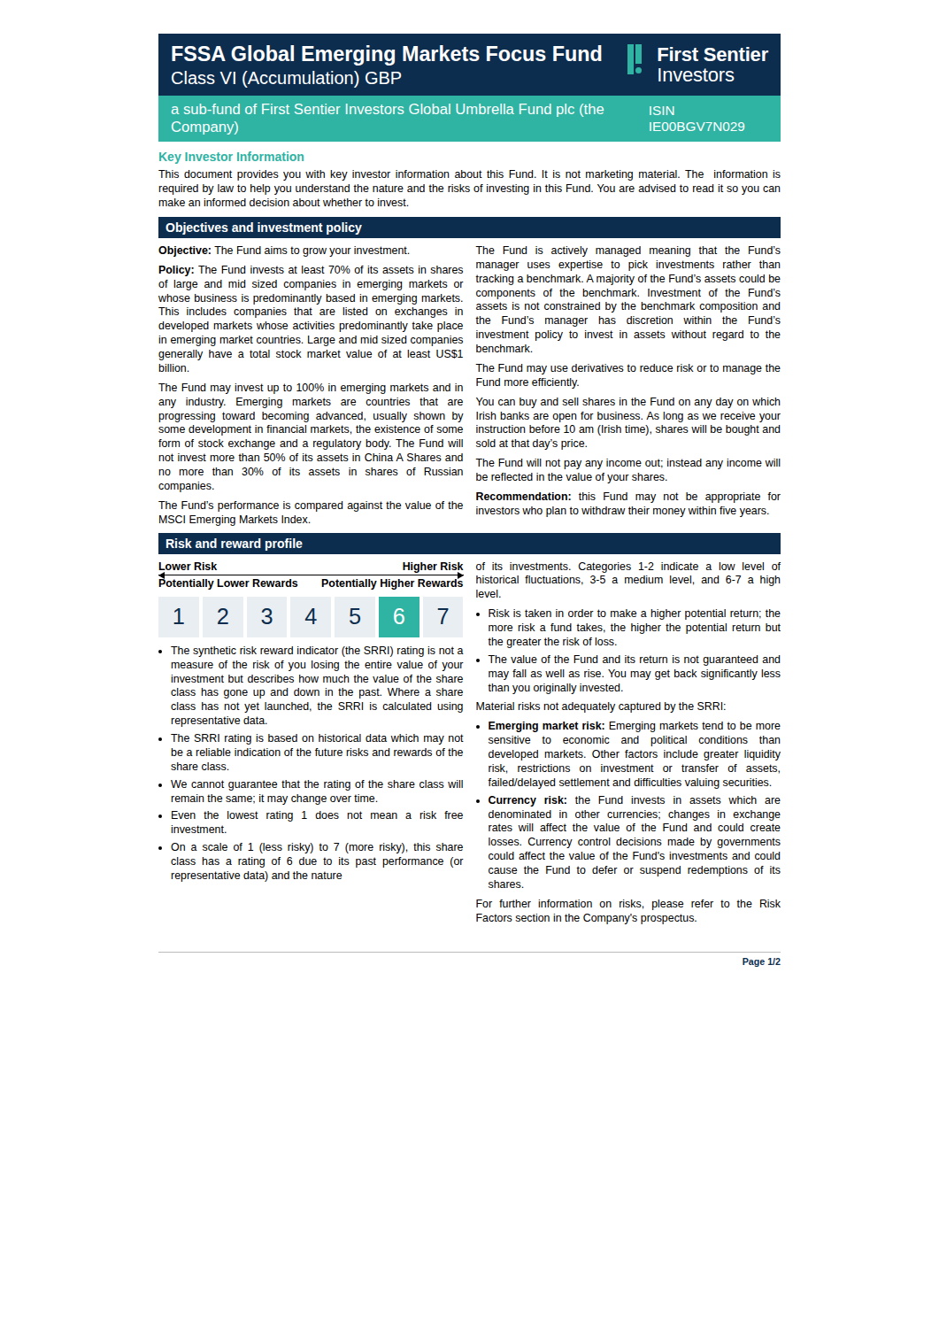FSSA Global Emerging Markets Focus Fund
Class VI (Accumulation) GBP
First Sentier
Investors
a sub-fund of First Sentier Investors Global Umbrella Fund plc (the Company)
ISIN IE00BGV7N029
Key Investor Information
This document provides you with key investor information about this Fund. It is not marketing material. The information is required by law to help you understand the nature and the risks of investing in this Fund. You are advised to read it so you can make an informed decision about whether to invest.
Objectives and investment policy
Objective: The Fund aims to grow your investment.
Policy: The Fund invests at least 70% of its assets in shares of large and mid sized companies in emerging markets or whose business is predominantly based in emerging markets. This includes companies that are listed on exchanges in developed markets whose activities predominantly take place in emerging market countries. Large and mid sized companies generally have a total stock market value of at least US$1 billion.
The Fund may invest up to 100% in emerging markets and in any industry. Emerging markets are countries that are progressing toward becoming advanced, usually shown by some development in financial markets, the existence of some form of stock exchange and a regulatory body. The Fund will not invest more than 50% of its assets in China A Shares and no more than 30% of its assets in shares of Russian companies.
The Fund’s performance is compared against the value of the MSCI Emerging Markets Index.
The Fund is actively managed meaning that the Fund’s manager uses expertise to pick investments rather than tracking a benchmark. A majority of the Fund’s assets could be components of the benchmark. Investment of the Fund’s assets is not constrained by the benchmark composition and the Fund’s manager has discretion within the Fund’s investment policy to invest in assets without regard to the benchmark.
The Fund may use derivatives to reduce risk or to manage the Fund more efficiently.
You can buy and sell shares in the Fund on any day on which Irish banks are open for business. As long as we receive your instruction before 10 am (Irish time), shares will be bought and sold at that day’s price.
The Fund will not pay any income out; instead any income will be reflected in the value of your shares.
Recommendation: this Fund may not be appropriate for investors who plan to withdraw their money within five years.
Risk and reward profile
Lower Risk Higher Risk
Potentially Lower Rewards Potentially Higher Rewards
1
2
3
4
5
6
7
The synthetic risk reward indicator (the SRRI) rating is not a measure of the risk of you losing the entire value of your investment but describes how much the value of the share class has gone up and down in the past. Where a share class has not yet launched, the SRRI is calculated using representative data.
The SRRI rating is based on historical data which may not be a reliable indication of the future risks and rewards of the share class.
We cannot guarantee that the rating of the share class will remain the same; it may change over time.
Even the lowest rating 1 does not mean a risk free investment.
On a scale of 1 (less risky) to 7 (more risky), this share class has a rating of 6 due to its past performance (or representative data) and the nature
of its investments. Categories 1-2 indicate a low level of historical fluctuations, 3-5 a medium level, and 6-7 a high level.
Risk is taken in order to make a higher potential return; the more risk a fund takes, the higher the potential return but the greater the risk of loss.
The value of the Fund and its return is not guaranteed and may fall as well as rise. You may get back significantly less than you originally invested.
Material risks not adequately captured by the SRRI:
Emerging market risk: Emerging markets tend to be more sensitive to economic and political conditions than developed markets. Other factors include greater liquidity risk, restrictions on investment or transfer of assets, failed/delayed settlement and difficulties valuing securities.
Currency risk: the Fund invests in assets which are denominated in other currencies; changes in exchange rates will affect the value of the Fund and could create losses. Currency control decisions made by governments could affect the value of the Fund's investments and could cause the Fund to defer or suspend redemptions of its shares.
For further information on risks, please refer to the Risk Factors section in the Company's prospectus.
Page 1/2